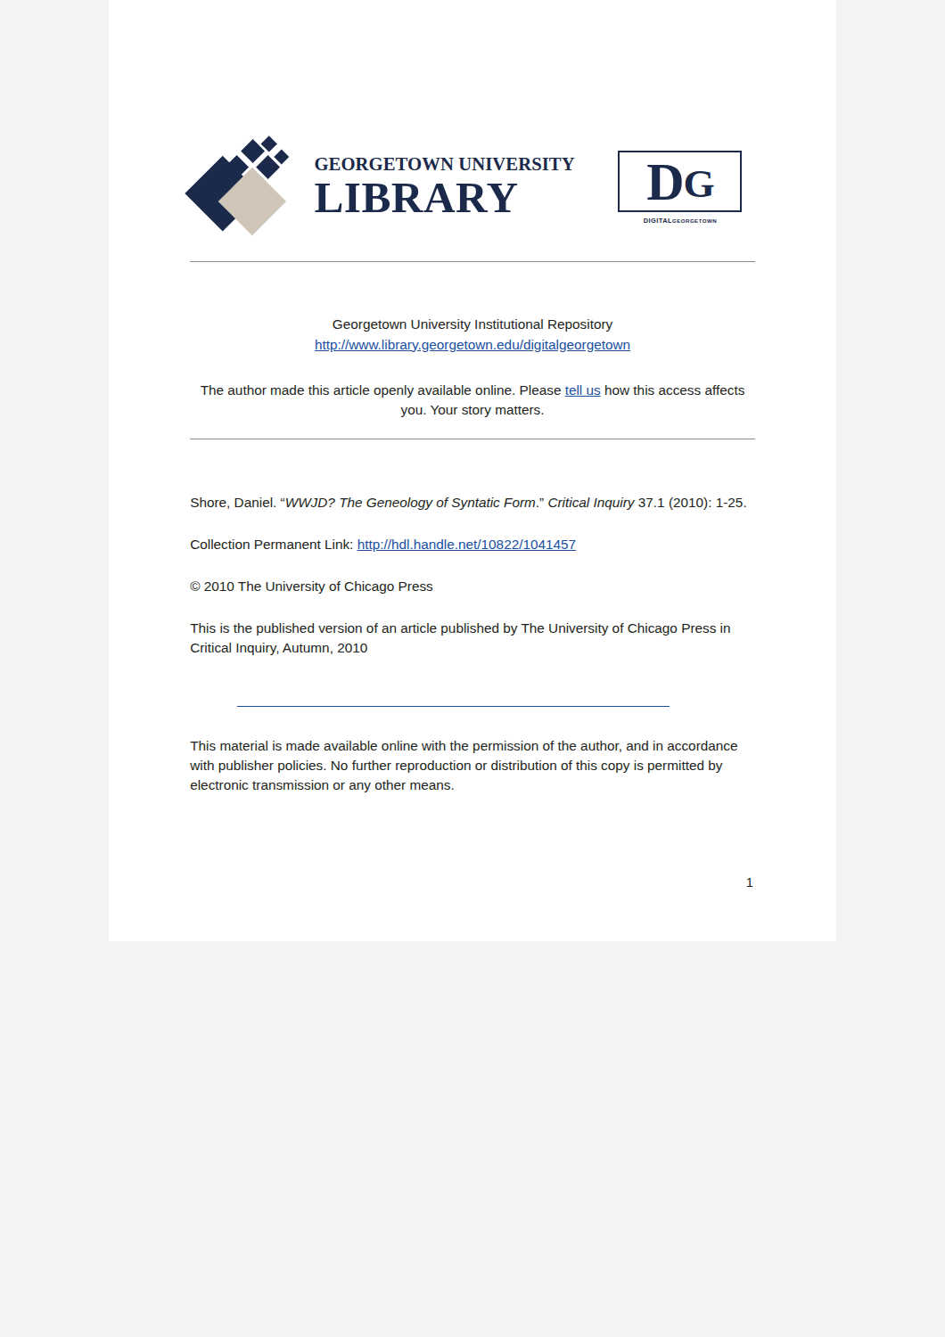GEORGETOWN UNIVERSITY
LIBRARY
DG
DIGITALGEORGETOWN
Georgetown University Institutional Repository
http://www.library.georgetown.edu/digitalgeorgetown
The author made this article openly available online. Please tell us how this access affects
you. Your story matters.
Shore, Daniel. “WWJD? The Geneology of Syntatic Form.” Critical Inquiry 37.1 (2010): 1-25.
Collection Permanent Link: http://hdl.handle.net/10822/1041457
© 2010 The University of Chicago Press
This is the published version of an article published by The University of Chicago Press in Critical Inquiry, Autumn, 2010
This material is made available online with the permission of the author, and in accordance with publisher policies. No further reproduction or distribution of this copy is permitted by electronic transmission or any other means.
1